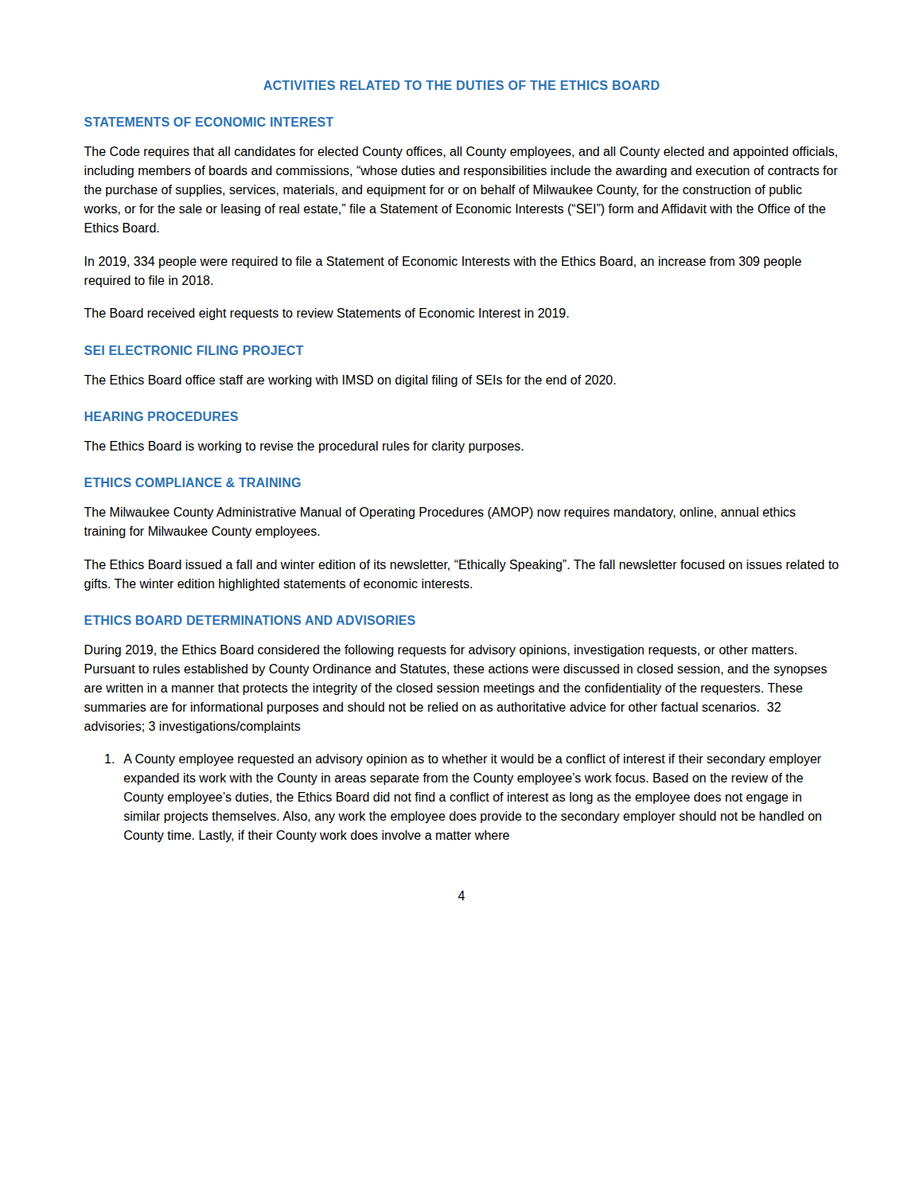ACTIVITIES RELATED TO THE DUTIES OF THE ETHICS BOARD
STATEMENTS OF ECONOMIC INTEREST
The Code requires that all candidates for elected County offices, all County employees, and all County elected and appointed officials, including members of boards and commissions, “whose duties and responsibilities include the awarding and execution of contracts for the purchase of supplies, services, materials, and equipment for or on behalf of Milwaukee County, for the construction of public works, or for the sale or leasing of real estate,” file a Statement of Economic Interests (“SEI”) form and Affidavit with the Office of the Ethics Board.
In 2019, 334 people were required to file a Statement of Economic Interests with the Ethics Board, an increase from 309 people required to file in 2018.
The Board received eight requests to review Statements of Economic Interest in 2019.
SEI ELECTRONIC FILING PROJECT
The Ethics Board office staff are working with IMSD on digital filing of SEIs for the end of 2020.
HEARING PROCEDURES
The Ethics Board is working to revise the procedural rules for clarity purposes.
ETHICS COMPLIANCE & TRAINING
The Milwaukee County Administrative Manual of Operating Procedures (AMOP) now requires mandatory, online, annual ethics training for Milwaukee County employees.
The Ethics Board issued a fall and winter edition of its newsletter, “Ethically Speaking”. The fall newsletter focused on issues related to gifts. The winter edition highlighted statements of economic interests.
ETHICS BOARD DETERMINATIONS AND ADVISORIES
During 2019, the Ethics Board considered the following requests for advisory opinions, investigation requests, or other matters. Pursuant to rules established by County Ordinance and Statutes, these actions were discussed in closed session, and the synopses are written in a manner that protects the integrity of the closed session meetings and the confidentiality of the requesters. These summaries are for informational purposes and should not be relied on as authoritative advice for other factual scenarios. 32 advisories; 3 investigations/complaints
A County employee requested an advisory opinion as to whether it would be a conflict of interest if their secondary employer expanded its work with the County in areas separate from the County employee’s work focus. Based on the review of the County employee’s duties, the Ethics Board did not find a conflict of interest as long as the employee does not engage in similar projects themselves. Also, any work the employee does provide to the secondary employer should not be handled on County time. Lastly, if their County work does involve a matter where
4